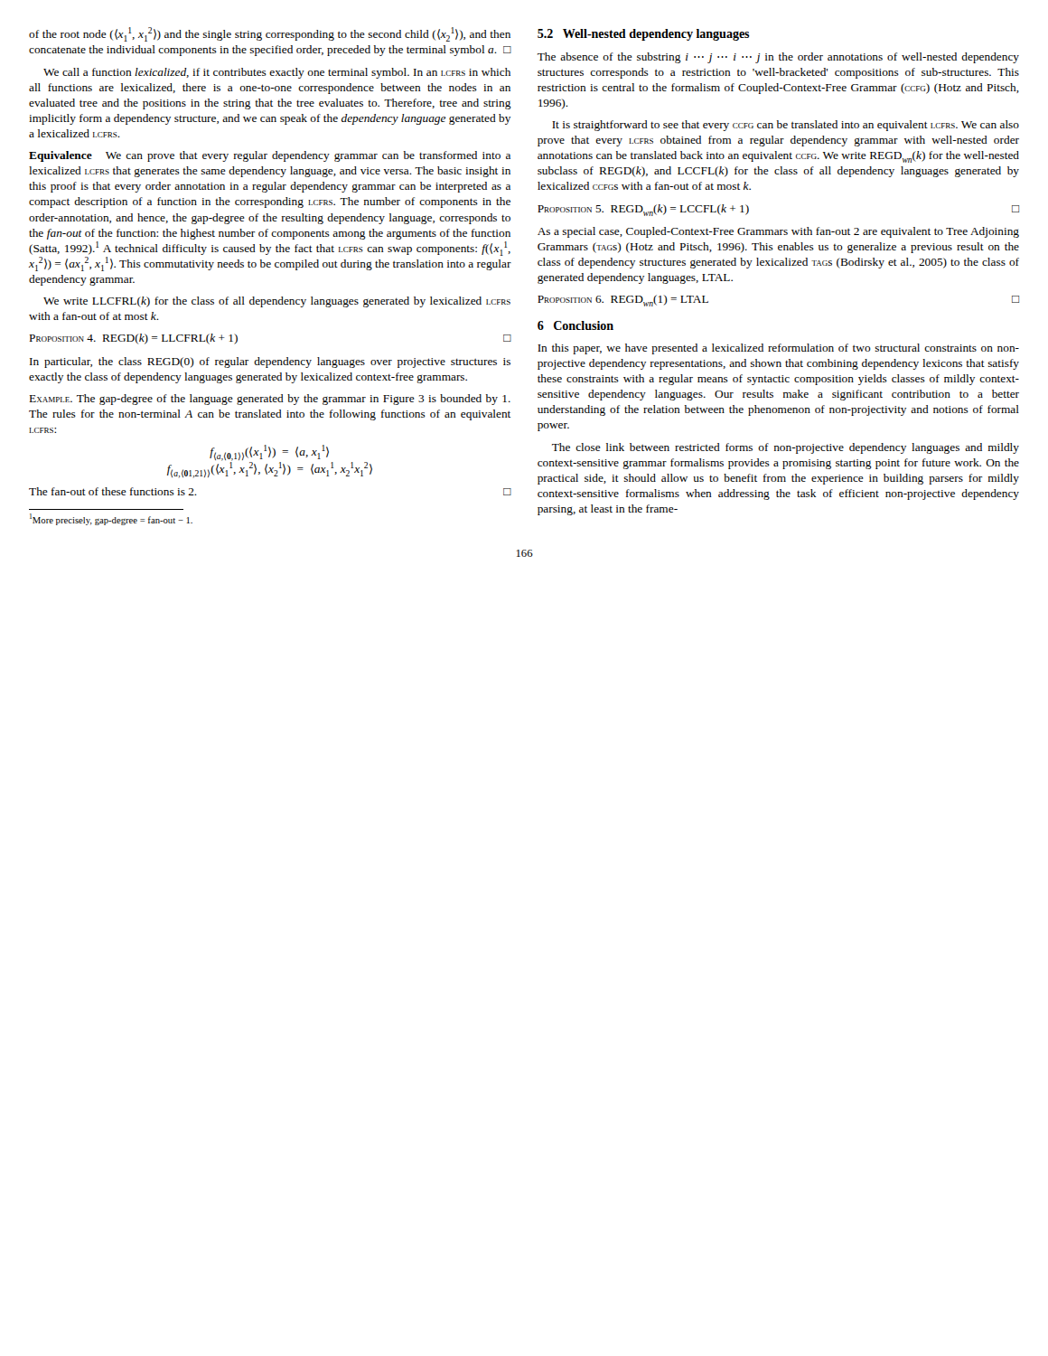of the root node (⟨x11, x12⟩) and the single string corresponding to the second child (⟨x21⟩), and then concatenate the individual components in the specified order, preceded by the terminal symbol a. □
We call a function lexicalized, if it contributes exactly one terminal symbol. In an lcfrs in which all functions are lexicalized, there is a one-to-one correspondence between the nodes in an evaluated tree and the positions in the string that the tree evaluates to. Therefore, tree and string implicitly form a dependency structure, and we can speak of the dependency language generated by a lexicalized lcfrs.
Equivalence We can prove that every regular dependency grammar can be transformed into a lexicalized lcfrs that generates the same dependency language, and vice versa. The basic insight in this proof is that every order annotation in a regular dependency grammar can be interpreted as a compact description of a function in the corresponding lcfrs. The number of components in the order-annotation, and hence, the gap-degree of the resulting dependency language, corresponds to the fan-out of the function: the highest number of components among the arguments of the function (Satta, 1992).1 A technical difficulty is caused by the fact that lcfrs can swap components: f(⟨x11, x12⟩) = ⟨ax12, x11⟩. This commutativity needs to be compiled out during the translation into a regular dependency grammar.
We write LLCFRL(k) for the class of all dependency languages generated by lexicalized lcfrs with a fan-out of at most k.
Proposition 4. REGD(k) = LLCFRL(k + 1) □
In particular, the class REGD(0) of regular dependency languages over projective structures is exactly the class of dependency languages generated by lexicalized context-free grammars.
Example. The gap-degree of the language generated by the grammar in Figure 3 is bounded by 1. The rules for the non-terminal A can be translated into the following functions of an equivalent lcfrs:
f⟨a,⟨0,1⟩⟩(⟨x11⟩) = ⟨a, x11⟩ f⟨a,⟨01,21⟩⟩(⟨x11, x12⟩, ⟨x21⟩) = ⟨ax11, x21x12⟩
The fan-out of these functions is 2. □
1More precisely, gap-degree = fan-out − 1.
5.2 Well-nested dependency languages
The absence of the substring i ⋯ j ⋯ i ⋯ j in the order annotations of well-nested dependency structures corresponds to a restriction to 'well-bracketed' compositions of sub-structures. This restriction is central to the formalism of Coupled-Context-Free Grammar (ccfg) (Hotz and Pitsch, 1996).
It is straightforward to see that every ccfg can be translated into an equivalent lcfrs. We can also prove that every lcfrs obtained from a regular dependency grammar with well-nested order annotations can be translated back into an equivalent ccfg. We write REGDwn(k) for the well-nested subclass of REGD(k), and LCCFL(k) for the class of all dependency languages generated by lexicalized ccfgs with a fan-out of at most k.
Proposition 5. REGDwn(k) = LCCFL(k + 1) □
As a special case, Coupled-Context-Free Grammars with fan-out 2 are equivalent to Tree Adjoining Grammars (tags) (Hotz and Pitsch, 1996). This enables us to generalize a previous result on the class of dependency structures generated by lexicalized tags (Bodirsky et al., 2005) to the class of generated dependency languages, LTAL.
Proposition 6. REGDwn(1) = LTAL □
6 Conclusion
In this paper, we have presented a lexicalized reformulation of two structural constraints on non-projective dependency representations, and shown that combining dependency lexicons that satisfy these constraints with a regular means of syntactic composition yields classes of mildly context-sensitive dependency languages. Our results make a significant contribution to a better understanding of the relation between the phenomenon of non-projectivity and notions of formal power.
The close link between restricted forms of non-projective dependency languages and mildly context-sensitive grammar formalisms provides a promising starting point for future work. On the practical side, it should allow us to benefit from the experience in building parsers for mildly context-sensitive formalisms when addressing the task of efficient non-projective dependency parsing, at least in the frame-
166